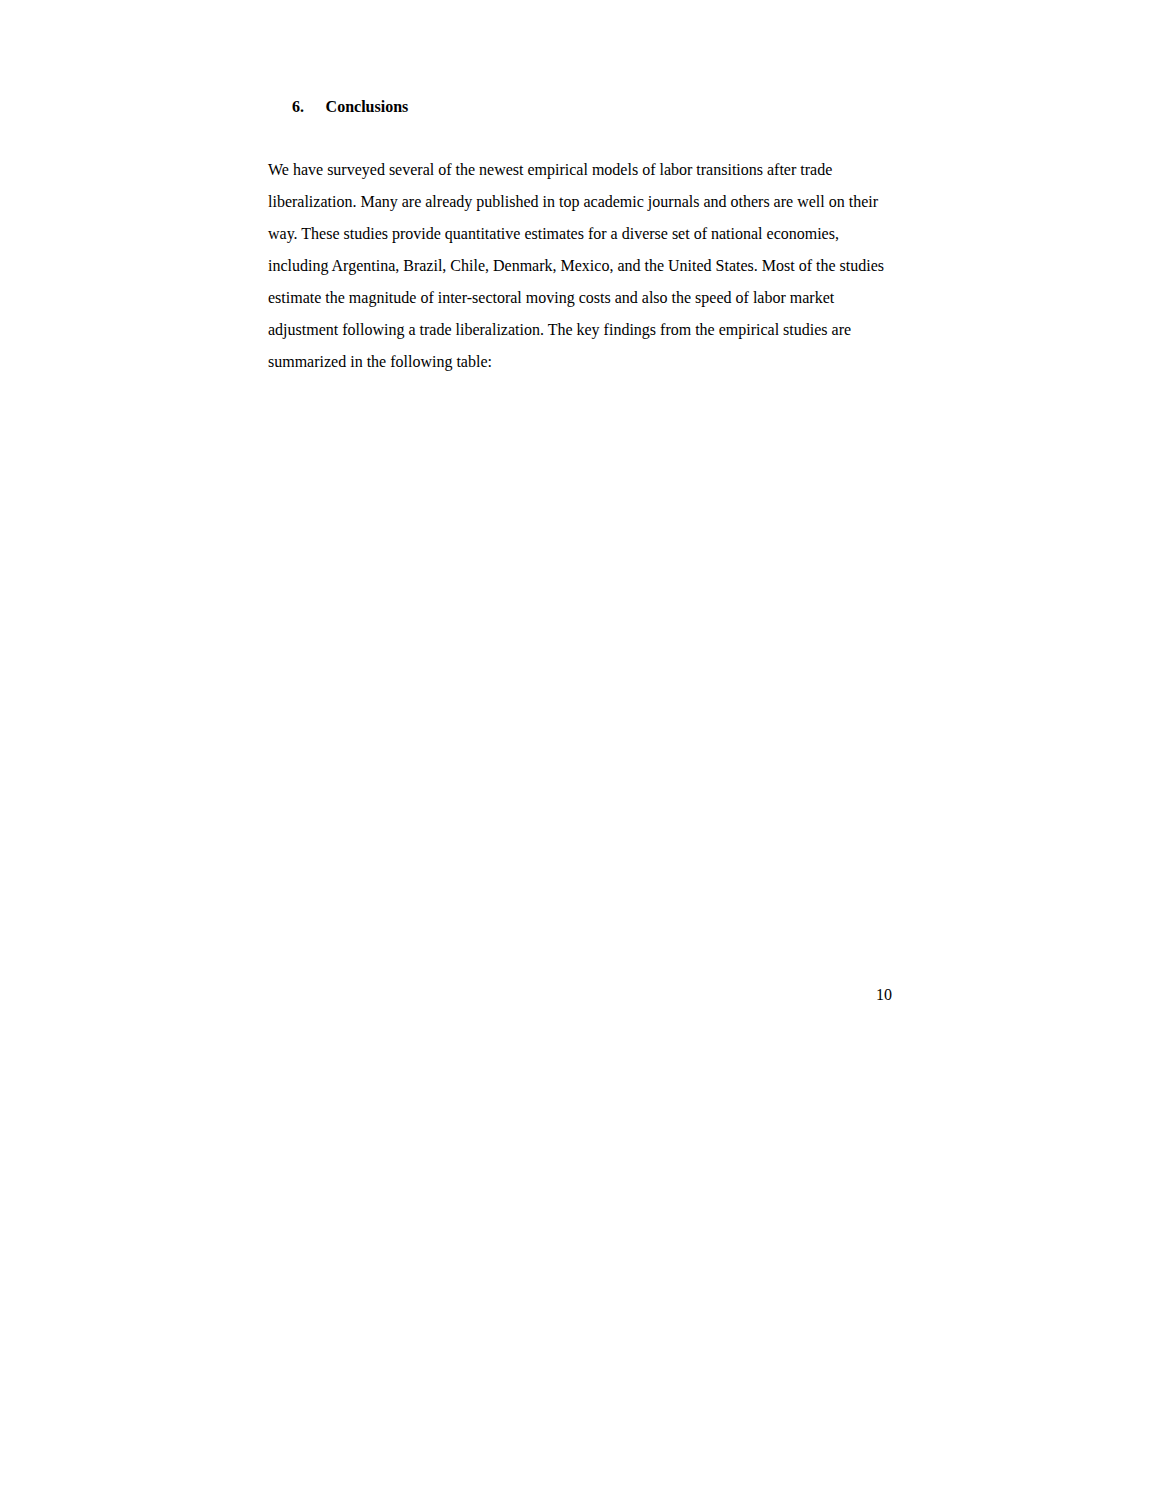6. Conclusions
We have surveyed several of the newest empirical models of labor transitions after trade liberalization. Many are already published in top academic journals and others are well on their way. These studies provide quantitative estimates for a diverse set of national economies, including Argentina, Brazil, Chile, Denmark, Mexico, and the United States. Most of the studies estimate the magnitude of inter-sectoral moving costs and also the speed of labor market adjustment following a trade liberalization. The key findings from the empirical studies are summarized in the following table:
10